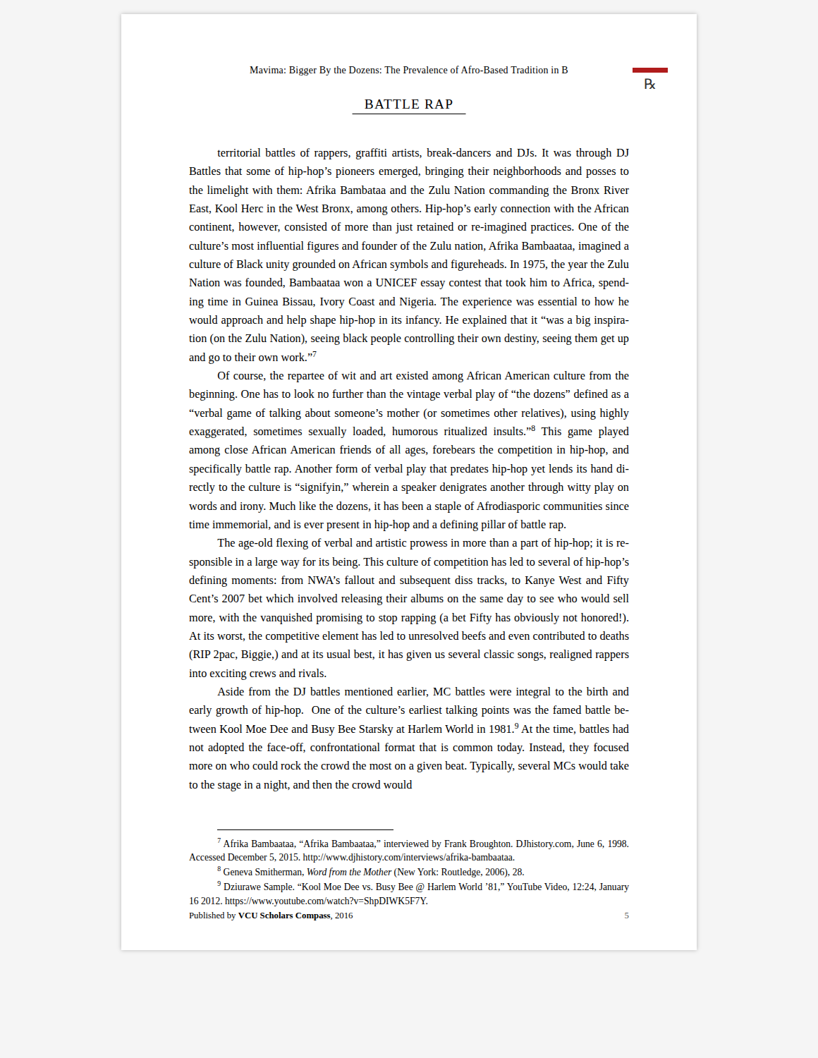Mavima: Bigger By the Dozens: The Prevalence of Afro-Based Tradition in B
BATTLE RAP
℞
territorial battles of rappers, graffiti artists, break-dancers and DJs. It was through DJ Battles that some of hip-hop’s pioneers emerged, bringing their neighborhoods and posses to the limelight with them: Afrika Bambataa and the Zulu Nation commanding the Bronx River East, Kool Herc in the West Bronx, among others. Hip-hop’s early connection with the African continent, however, consisted of more than just retained or re-imagined practices. One of the culture’s most influential figures and founder of the Zulu nation, Afrika Bambaataa, imagined a culture of Black unity grounded on African symbols and figureheads. In 1975, the year the Zulu Nation was founded, Bambaataa won a UNICEF essay contest that took him to Africa, spending time in Guinea Bissau, Ivory Coast and Nigeria. The experience was essential to how he would approach and help shape hip-hop in its infancy. He explained that it “was a big inspiration (on the Zulu Nation), seeing black people controlling their own destiny, seeing them get up and go to their own work.”7
Of course, the repartee of wit and art existed among African American culture from the beginning. One has to look no further than the vintage verbal play of “the dozens” defined as a “verbal game of talking about someone’s mother (or sometimes other relatives), using highly exaggerated, sometimes sexually loaded, humorous ritualized insults.”8 This game played among close African American friends of all ages, forebears the competition in hip-hop, and specifically battle rap. Another form of verbal play that predates hip-hop yet lends its hand directly to the culture is “signifyin,” wherein a speaker denigrates another through witty play on words and irony. Much like the dozens, it has been a staple of Afrodiasporic communities since time immemorial, and is ever present in hip-hop and a defining pillar of battle rap.
The age-old flexing of verbal and artistic prowess in more than a part of hip-hop; it is responsible in a large way for its being. This culture of competition has led to several of hip-hop’s defining moments: from NWA’s fallout and subsequent diss tracks, to Kanye West and Fifty Cent’s 2007 bet which involved releasing their albums on the same day to see who would sell more, with the vanquished promising to stop rapping (a bet Fifty has obviously not honored!). At its worst, the competitive element has led to unresolved beefs and even contributed to deaths (RIP 2pac, Biggie,) and at its usual best, it has given us several classic songs, realigned rappers into exciting crews and rivals.
Aside from the DJ battles mentioned earlier, MC battles were integral to the birth and early growth of hip-hop. One of the culture’s earliest talking points was the famed battle between Kool Moe Dee and Busy Bee Starsky at Harlem World in 1981.9 At the time, battles had not adopted the face-off, confrontational format that is common today. Instead, they focused more on who could rock the crowd the most on a given beat. Typically, several MCs would take to the stage in a night, and then the crowd would
7 Afrika Bambaataa, “Afrika Bambaataa,” interviewed by Frank Broughton. DJhistory.com, June 6, 1998. Accessed December 5, 2015. http://www.djhistory.com/interviews/afrika-bambaataa.
8 Geneva Smitherman, Word from the Mother (New York: Routledge, 2006), 28.
9 Dziurawe Sample. “Kool Moe Dee vs. Busy Bee @ Harlem World ’81,” YouTube Video, 12:24, January 16 2012. https://www.youtube.com/watch?v=ShpDIWK5F7Y.
Published by VCU Scholars Compass, 2016
5